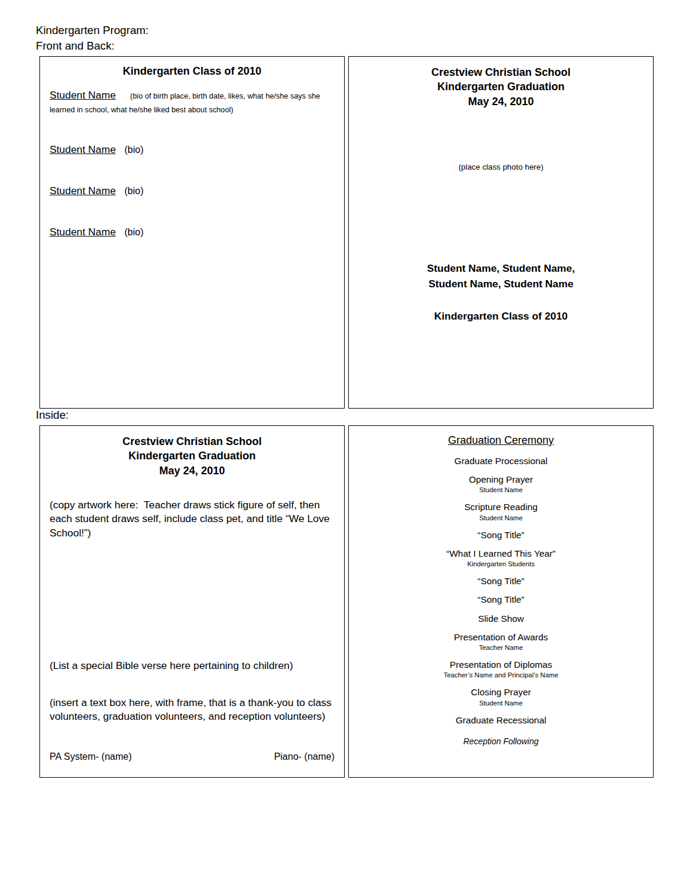Kindergarten Program:
Front and Back:
| Kindergarten Class of 2010 Student Name (bio of birth place, birth date, likes, what he/she says she learned in school, what he/she liked best about school) Student Name (bio) Student Name (bio) Student Name (bio) | Crestview Christian School Kindergarten Graduation May 24, 2010 (place class photo here) Student Name, Student Name, Student Name, Student Name Kindergarten Class of 2010 |
Inside:
| Crestview Christian School Kindergarten Graduation May 24, 2010 (copy artwork here: Teacher draws stick figure of self, then each student draws self, include class pet, and title “We Love School!”) (List a special Bible verse here pertaining to children) (insert a text box here, with frame, that is a thank-you to class volunteers, graduation volunteers, and reception volunteers) PA System- (name) Piano- (name) | Graduation Ceremony Graduate Processional Opening Prayer Student Name Scripture Reading Student Name “Song Title” “What I Learned This Year” Kindergarten Students “Song Title” “Song Title” Slide Show Presentation of Awards Teacher Name Presentation of Diplomas Teacher’s Name and Principal’s Name Closing Prayer Student Name Graduate Recessional Reception Following |